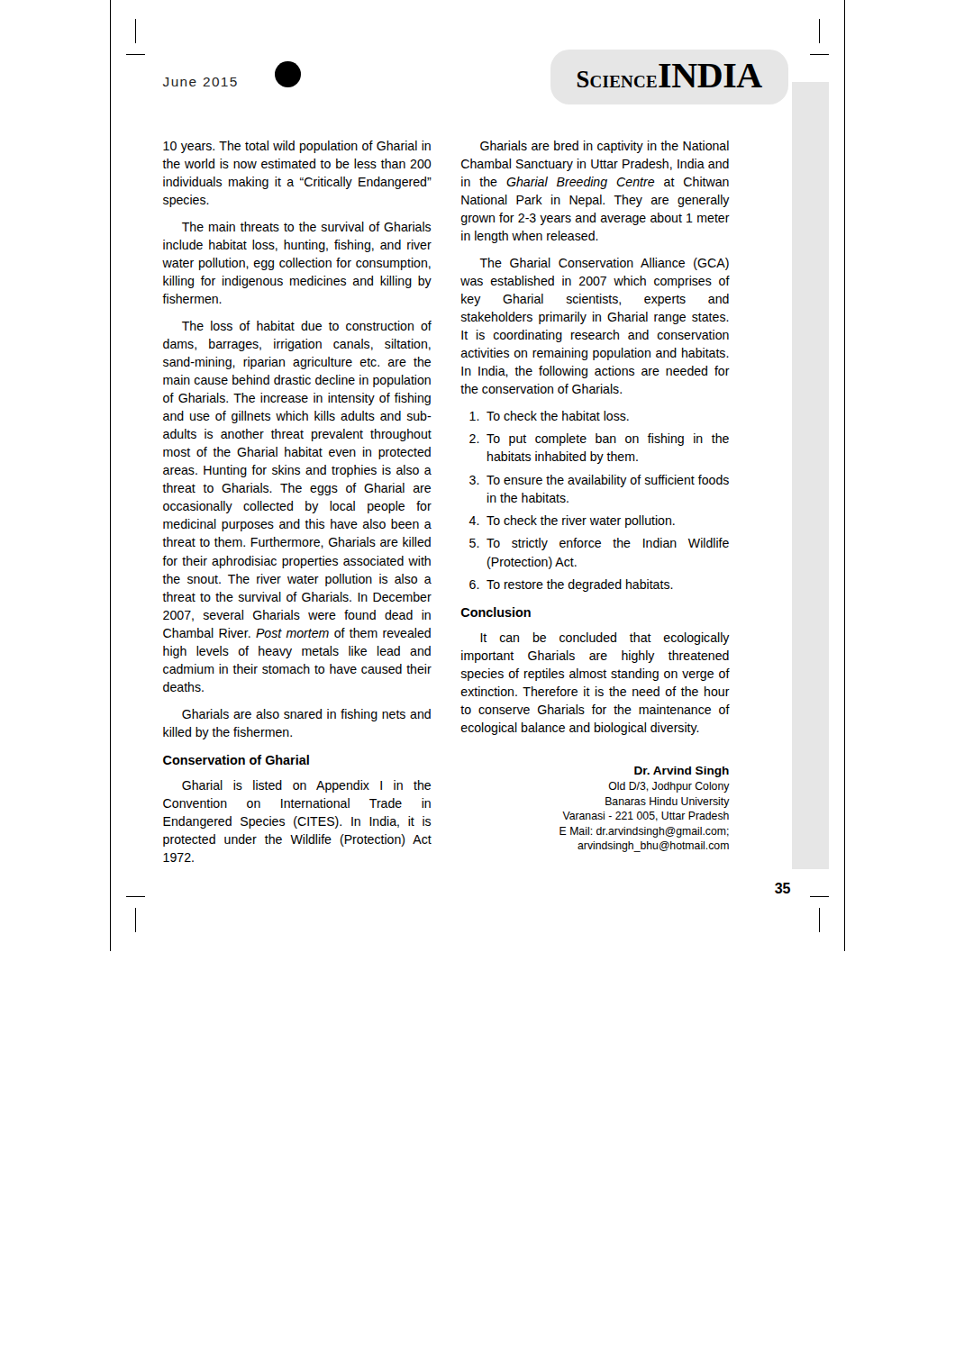June 2015
Science INDIA
10 years. The total wild population of Gharial in the world is now estimated to be less than 200 individuals making it a “Critically Endangered” species.
The main threats to the survival of Gharials include habitat loss, hunting, fishing, and river water pollution, egg collection for consumption, killing for indigenous medicines and killing by fishermen.
The loss of habitat due to construction of dams, barrages, irrigation canals, siltation, sand-mining, riparian agriculture etc. are the main cause behind drastic decline in population of Gharials. The increase in intensity of fishing and use of gillnets which kills adults and sub-adults is another threat prevalent throughout most of the Gharial habitat even in protected areas. Hunting for skins and trophies is also a threat to Gharials. The eggs of Gharial are occasionally collected by local people for medicinal purposes and this have also been a threat to them. Furthermore, Gharials are killed for their aphrodisiac properties associated with the snout. The river water pollution is also a threat to the survival of Gharials. In December 2007, several Gharials were found dead in Chambal River. Post mortem of them revealed high levels of heavy metals like lead and cadmium in their stomach to have caused their deaths.
Gharials are also snared in fishing nets and killed by the fishermen.
Conservation of Gharial
Gharial is listed on Appendix I in the Convention on International Trade in Endangered Species (CITES). In India, it is protected under the Wildlife (Protection) Act 1972.
Gharials are bred in captivity in the National Chambal Sanctuary in Uttar Pradesh, India and in the Gharial Breeding Centre at Chitwan National Park in Nepal. They are generally grown for 2-3 years and average about 1 meter in length when released.
The Gharial Conservation Alliance (GCA) was established in 2007 which comprises of key Gharial scientists, experts and stakeholders primarily in Gharial range states. It is coordinating research and conservation activities on remaining population and habitats. In India, the following actions are needed for the conservation of Gharials.
To check the habitat loss.
To put complete ban on fishing in the habitats inhabited by them.
To ensure the availability of sufficient foods in the habitats.
To check the river water pollution.
To strictly enforce the Indian Wildlife (Protection) Act.
To restore the degraded habitats.
Conclusion
It can be concluded that ecologically important Gharials are highly threatened species of reptiles almost standing on verge of extinction. Therefore it is the need of the hour to conserve Gharials for the maintenance of ecological balance and biological diversity.
Dr. Arvind Singh
Old D/3, Jodhpur Colony
Banaras Hindu University
Varanasi - 221 005, Uttar Pradesh
E Mail: dr.arvindsingh@gmail.com;
arvindsingh_bhu@hotmail.com
35